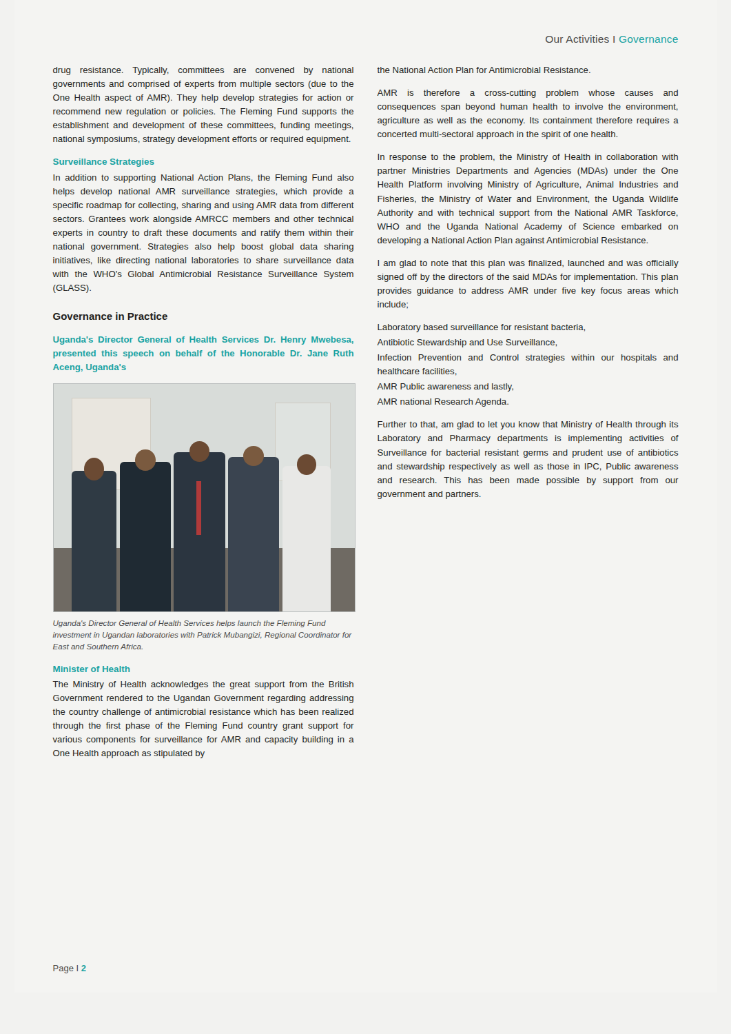Our Activities I Governance
drug resistance. Typically, committees are convened by national governments and comprised of experts from multiple sectors (due to the One Health aspect of AMR). They help develop strategies for action or recommend new regulation or policies. The Fleming Fund supports the establishment and development of these committees, funding meetings, national symposiums, strategy development efforts or required equipment.
Surveillance Strategies
In addition to supporting National Action Plans, the Fleming Fund also helps develop national AMR surveillance strategies, which provide a specific roadmap for collecting, sharing and using AMR data from different sectors. Grantees work alongside AMRCC members and other technical experts in country to draft these documents and ratify them within their national government. Strategies also help boost global data sharing initiatives, like directing national laboratories to share surveillance data with the WHO's Global Antimicrobial Resistance Surveillance System (GLASS).
Governance in Practice
Uganda's Director General of Health Services Dr. Henry Mwebesa, presented this speech on behalf of the Honorable Dr. Jane Ruth Aceng, Uganda's
Uganda's Director General of Health Services helps launch the Fleming Fund investment in Ugandan laboratories with Patrick Mubangizi, Regional Coordinator for East and Southern Africa.
Minister of Health
The Ministry of Health acknowledges the great support from the British Government rendered to the Ugandan Government regarding addressing the country challenge of antimicrobial resistance which has been realized through the first phase of the Fleming Fund country grant support for various components for surveillance for AMR and capacity building in a One Health approach as stipulated by
the National Action Plan for Antimicrobial Resistance.
AMR is therefore a cross-cutting problem whose causes and consequences span beyond human health to involve the environment, agriculture as well as the economy. Its containment therefore requires a concerted multi-sectoral approach in the spirit of one health.
In response to the problem, the Ministry of Health in collaboration with partner Ministries Departments and Agencies (MDAs) under the One Health Platform involving Ministry of Agriculture, Animal Industries and Fisheries, the Ministry of Water and Environment, the Uganda Wildlife Authority and with technical support from the National AMR Taskforce, WHO and the Uganda National Academy of Science embarked on developing a National Action Plan against Antimicrobial Resistance.
I am glad to note that this plan was finalized, launched and was officially signed off by the directors of the said MDAs for implementation. This plan provides guidance to address AMR under five key focus areas which include;
Laboratory based surveillance for resistant bacteria,
Antibiotic Stewardship and Use Surveillance,
Infection Prevention and Control strategies within our hospitals and healthcare facilities,
AMR Public awareness and lastly,
AMR national Research Agenda.
Further to that, am glad to let you know that Ministry of Health through its Laboratory and Pharmacy departments is implementing activities of Surveillance for bacterial resistant germs and prudent use of antibiotics and stewardship respectively as well as those in IPC, Public awareness and research. This has been made possible by support from our government and partners.
Page I 2